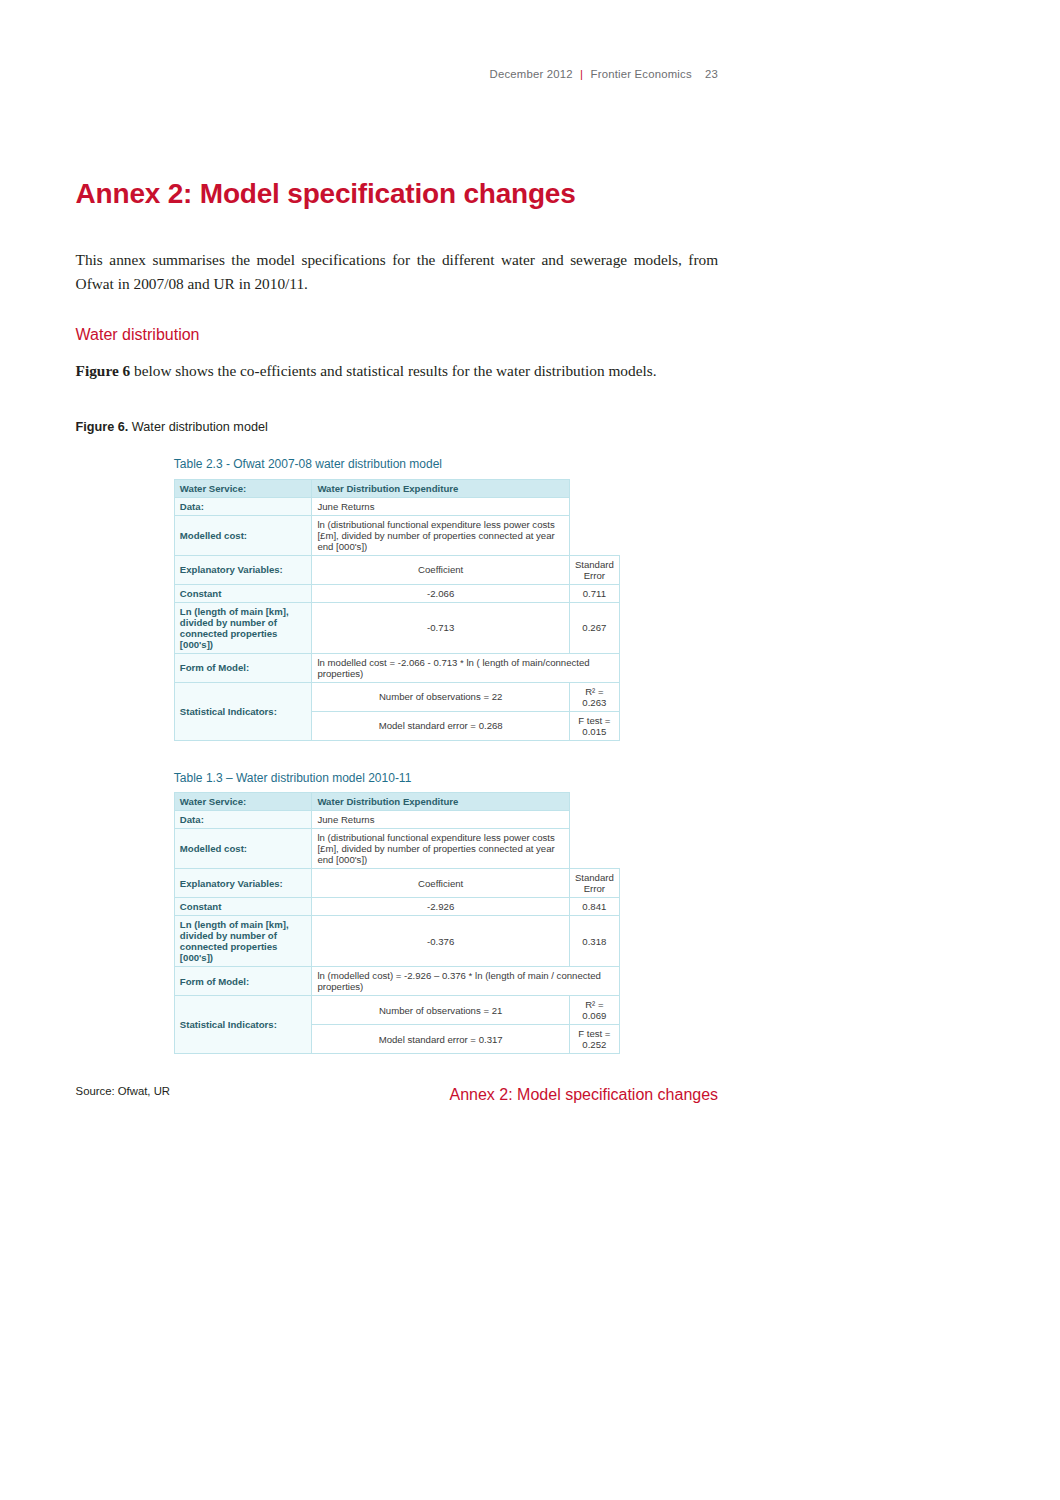December 2012 | Frontier Economics 23
Annex 2: Model specification changes
This annex summarises the model specifications for the different water and sewerage models, from Ofwat in 2007/08 and UR in 2010/11.
Water distribution
Figure 6 below shows the co-efficients and statistical results for the water distribution models.
Figure 6. Water distribution model
Table 2.3 - Ofwat 2007-08 water distribution model
| Water Service: | Water Distribution Expenditure |
| --- | --- |
| Data: | June Returns |
| Modelled cost: | ln (distributional functional expenditure less power costs [£m], divided by number of properties connected at year end [000's]) |
| Explanatory Variables: | Coefficient | Standard Error |
| Constant | -2.066 | 0.711 |
| Ln (length of main [km], divided by number of connected properties [000's]) | -0.713 | 0.267 |
| Form of Model: | ln modelled cost = -2.066 - 0.713 * ln ( length of main/connected properties) |
| Statistical Indicators: | Number of observations = 22 | R² = 0.263 |
| Model standard error = 0.268 | F test = 0.015 |
Table 1.3 – Water distribution model 2010-11
| Water Service: | Water Distribution Expenditure |
| --- | --- |
| Data: | June Returns |
| Modelled cost: | ln (distributional functional expenditure less power costs [£m], divided by number of properties connected at year end [000's]) |
| Explanatory Variables: | Coefficient | Standard Error |
| Constant | -2.926 | 0.841 |
| Ln (length of main [km], divided by number of connected properties [000's]) | -0.376 | 0.318 |
| Form of Model: | ln (modelled cost) = -2.926 – 0.376 * ln (length of main / connected properties) |
| Statistical Indicators: | Number of observations = 21 | R² = 0.069 |
| Model standard error = 0.317 | F test = 0.252 |
Source: Ofwat, UR
Annex 2: Model specification changes